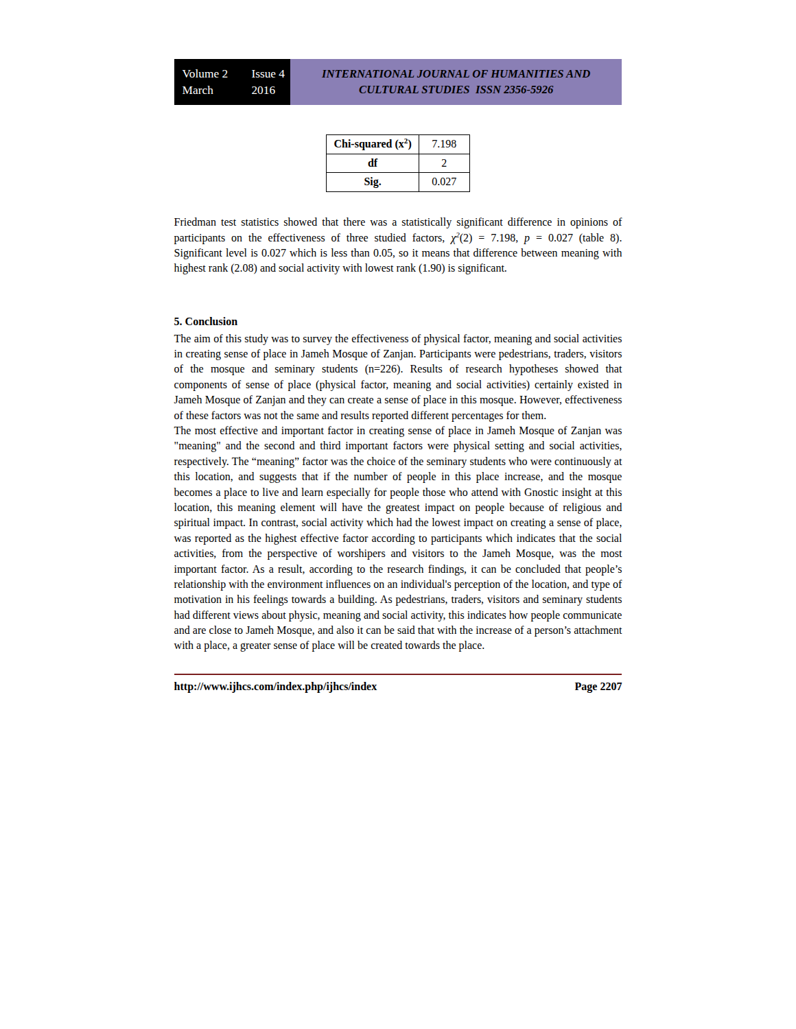Volume 2 Issue 4 March2016
INTERNATIONAL JOURNAL OF HUMANITIES AND
CULTURAL STUDIES ISSN 2356-5926
| Chi-squared (x 2 ) | 7.198 |
| df | 2 |
| Sig. | 0.027 |
Friedman test statistics showed that there was a statistically significant difference in opinions of participants on the effectiveness of three studied factors, χ2(2) = 7.198, p = 0.027 (table 8). Significant level is 0.027 which is less than 0.05, so it means that difference between meaning with highest rank (2.08) and social activity with lowest rank (1.90) is significant.
5. Conclusion
The aim of this study was to survey the effectiveness of physical factor, meaning and social activities in creating sense of place in Jameh Mosque of Zanjan. Participants were pedestrians, traders, visitors of the mosque and seminary students (n=226). Results of research hypotheses showed that components of sense of place (physical factor, meaning and social activities) certainly existed in Jameh Mosque of Zanjan and they can create a sense of place in this mosque. However, effectiveness of these factors was not the same and results reported different percentages for them.
The most effective and important factor in creating sense of place in Jameh Mosque of Zanjan was "meaning" and the second and third important factors were physical setting and social activities, respectively. The “meaning” factor was the choice of the seminary students who were continuously at this location, and suggests that if the number of people in this place increase, and the mosque becomes a place to live and learn especially for people those who attend with Gnostic insight at this location, this meaning element will have the greatest impact on people because of religious and spiritual impact. In contrast, social activity which had the lowest impact on creating a sense of place, was reported as the highest effective factor according to participants which indicates that the social activities, from the perspective of worshipers and visitors to the Jameh Mosque, was the most important factor. As a result, according to the research findings, it can be concluded that people’s relationship with the environment influences on an individual's perception of the location, and type of motivation in his feelings towards a building. As pedestrians, traders, visitors and seminary students had different views about physic, meaning and social activity, this indicates how people communicate and are close to Jameh Mosque, and also it can be said that with the increase of a person’s attachment with a place, a greater sense of place will be created towards the place.
http://www.ijhcs.com/index.php/ijhcs/index
Page 2207